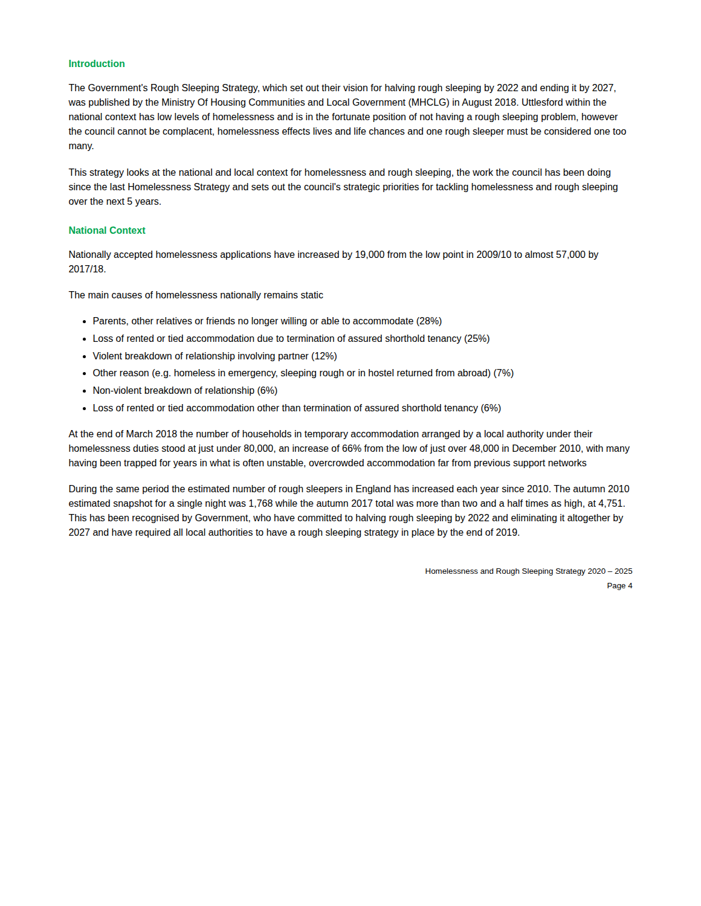Introduction
The Government's Rough Sleeping Strategy, which set out their vision for halving rough sleeping by 2022 and ending it by 2027, was published by the Ministry Of Housing Communities and Local Government (MHCLG) in August 2018. Uttlesford within the national context has low levels of homelessness and is in the fortunate position of not having a rough sleeping problem, however the council cannot be complacent, homelessness effects lives and life chances and one rough sleeper must be considered one too many.
This strategy looks at the national and local context for homelessness and rough sleeping, the work the council has been doing since the last Homelessness Strategy and sets out the council's strategic priorities for tackling homelessness and rough sleeping over the next 5 years.
National Context
Nationally accepted homelessness applications have increased by 19,000 from the low point in 2009/10 to almost 57,000 by 2017/18.
The main causes of homelessness nationally remains static
Parents, other relatives or friends no longer willing or able to accommodate (28%)
Loss of rented or tied accommodation due to termination of assured shorthold tenancy (25%)
Violent breakdown of relationship involving partner (12%)
Other reason (e.g. homeless in emergency, sleeping rough or in hostel returned from abroad) (7%)
Non-violent breakdown of relationship (6%)
Loss of rented or tied accommodation other than termination of assured shorthold tenancy (6%)
At the end of March 2018 the number of households in temporary accommodation arranged by a local authority under their homelessness duties stood at just under 80,000, an increase of 66% from the low of just over 48,000 in December 2010, with many having been trapped for years in what is often unstable, overcrowded accommodation far from previous support networks
During the same period the estimated number of rough sleepers in England has increased each year since 2010. The autumn 2010 estimated snapshot for a single night was 1,768 while the autumn 2017 total was more than two and a half times as high, at 4,751. This has been recognised by Government, who have committed to halving rough sleeping by 2022 and eliminating it altogether by 2027 and have required all local authorities to have a rough sleeping strategy in place by the end of 2019.
Homelessness and Rough Sleeping Strategy 2020 – 2025
Page 4